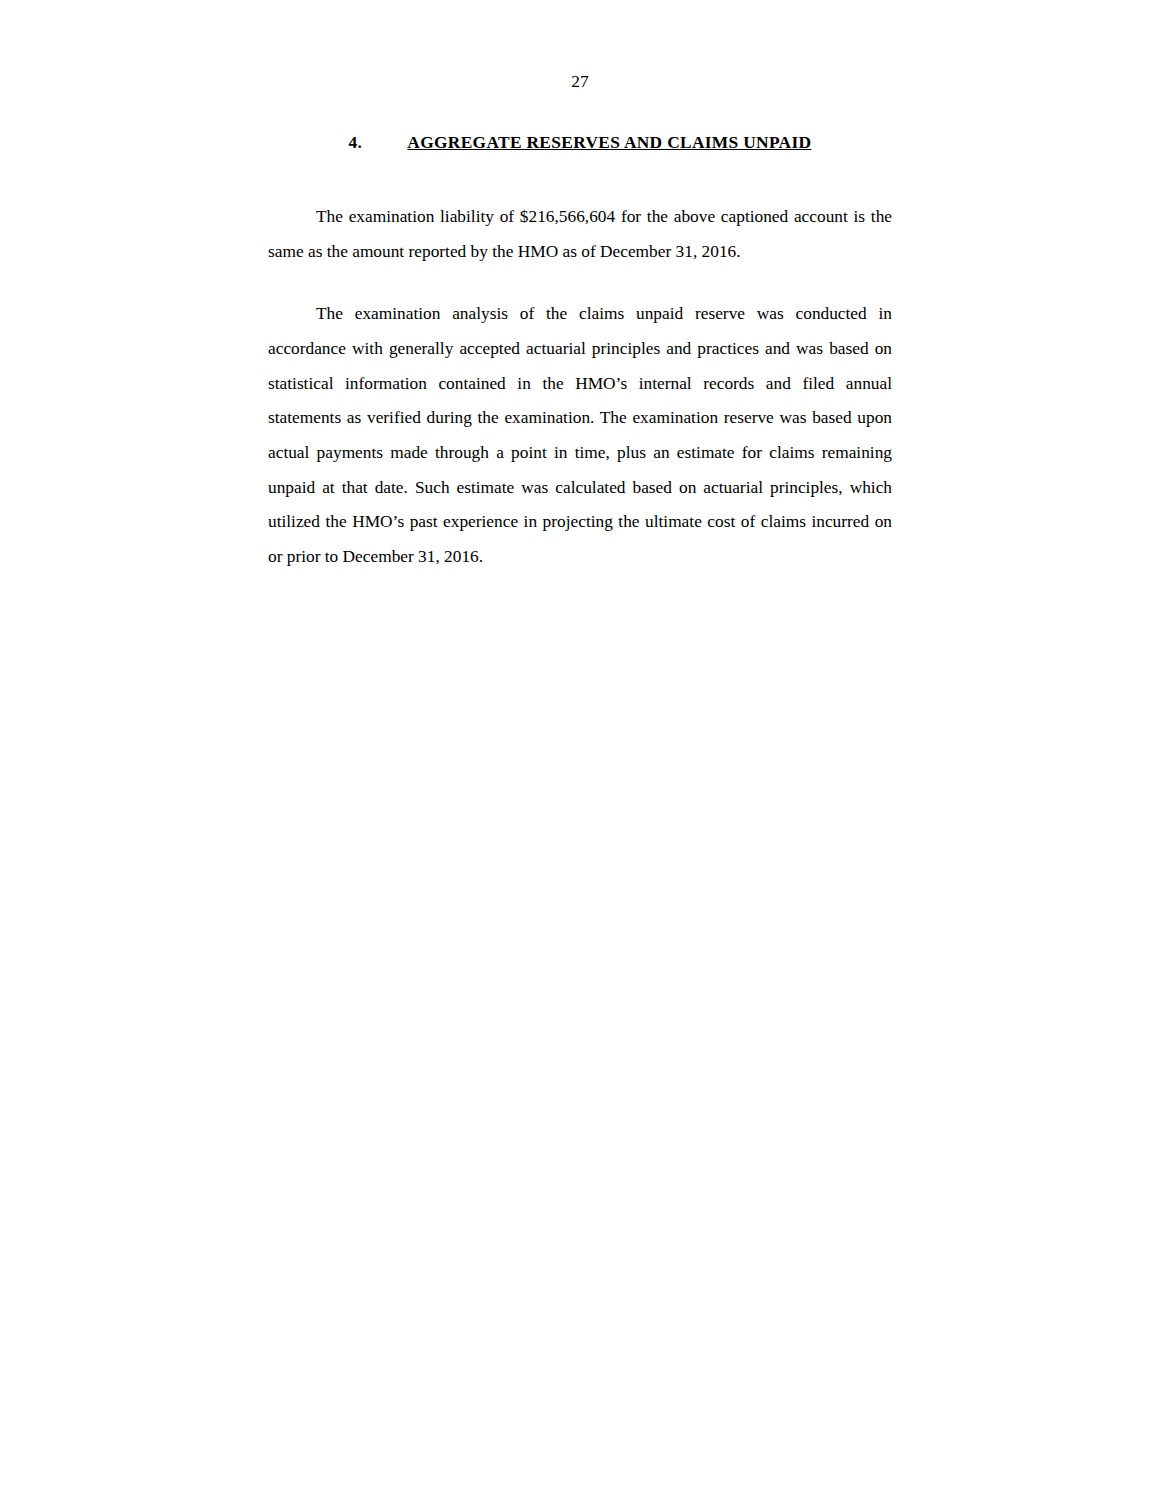27
4. AGGREGATE RESERVES AND CLAIMS UNPAID
The examination liability of $216,566,604 for the above captioned account is the same as the amount reported by the HMO as of December 31, 2016.
The examination analysis of the claims unpaid reserve was conducted in accordance with generally accepted actuarial principles and practices and was based on statistical information contained in the HMO’s internal records and filed annual statements as verified during the examination. The examination reserve was based upon actual payments made through a point in time, plus an estimate for claims remaining unpaid at that date. Such estimate was calculated based on actuarial principles, which utilized the HMO’s past experience in projecting the ultimate cost of claims incurred on or prior to December 31, 2016.